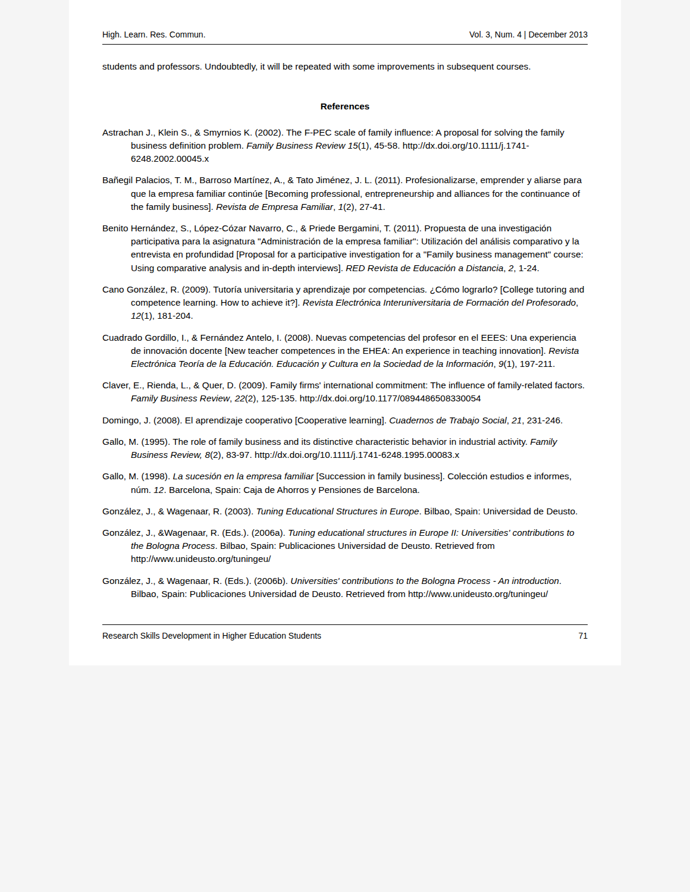High. Learn. Res. Commun.
Vol. 3, Num. 4 | December 2013
students and professors. Undoubtedly, it will be repeated with some improvements in subsequent courses.
References
Astrachan J., Klein S., & Smyrnios K. (2002). The F-PEC scale of family influence: A proposal for solving the family business definition problem. Family Business Review 15(1), 45-58. http://dx.doi.org/10.1111/j.1741-6248.2002.00045.x
Bañegil Palacios, T. M., Barroso Martínez, A., & Tato Jiménez, J. L. (2011). Profesionalizarse, emprender y aliarse para que la empresa familiar continúe [Becoming professional, entrepreneurship and alliances for the continuance of the family business]. Revista de Empresa Familiar, 1(2), 27-41.
Benito Hernández, S., López-Cózar Navarro, C., & Priede Bergamini, T. (2011). Propuesta de una investigación participativa para la asignatura "Administración de la empresa familiar": Utilización del análisis comparativo y la entrevista en profundidad [Proposal for a participative investigation for a "Family business management" course: Using comparative analysis and in-depth interviews]. RED Revista de Educación a Distancia, 2, 1-24.
Cano González, R. (2009). Tutoría universitaria y aprendizaje por competencias. ¿Cómo lograrlo? [College tutoring and competence learning. How to achieve it?]. Revista Electrónica Interuniversitaria de Formación del Profesorado, 12(1), 181-204.
Cuadrado Gordillo, I., & Fernández Antelo, I. (2008). Nuevas competencias del profesor en el EEES: Una experiencia de innovación docente [New teacher competences in the EHEA: An experience in teaching innovation]. Revista Electrónica Teoría de la Educación. Educación y Cultura en la Sociedad de la Información, 9(1), 197-211.
Claver, E., Rienda, L., & Quer, D. (2009). Family firms' international commitment: The influence of family-related factors. Family Business Review, 22(2), 125-135. http://dx.doi.org/10.1177/0894486508330054
Domingo, J. (2008). El aprendizaje cooperativo [Cooperative learning]. Cuadernos de Trabajo Social, 21, 231-246.
Gallo, M. (1995). The role of family business and its distinctive characteristic behavior in industrial activity. Family Business Review, 8(2), 83-97. http://dx.doi.org/10.1111/j.1741-6248.1995.00083.x
Gallo, M. (1998). La sucesión en la empresa familiar [Succession in family business]. Colección estudios e informes, núm. 12. Barcelona, Spain: Caja de Ahorros y Pensiones de Barcelona.
González, J., & Wagenaar, R. (2003). Tuning Educational Structures in Europe. Bilbao, Spain: Universidad de Deusto.
González, J., &Wagenaar, R. (Eds.). (2006a). Tuning educational structures in Europe II: Universities' contributions to the Bologna Process. Bilbao, Spain: Publicaciones Universidad de Deusto. Retrieved from http://www.unideusto.org/tuningeu/
González, J., & Wagenaar, R. (Eds.). (2006b). Universities' contributions to the Bologna Process - An introduction. Bilbao, Spain: Publicaciones Universidad de Deusto. Retrieved from http://www.unideusto.org/tuningeu/
Research Skills Development in Higher Education Students
71